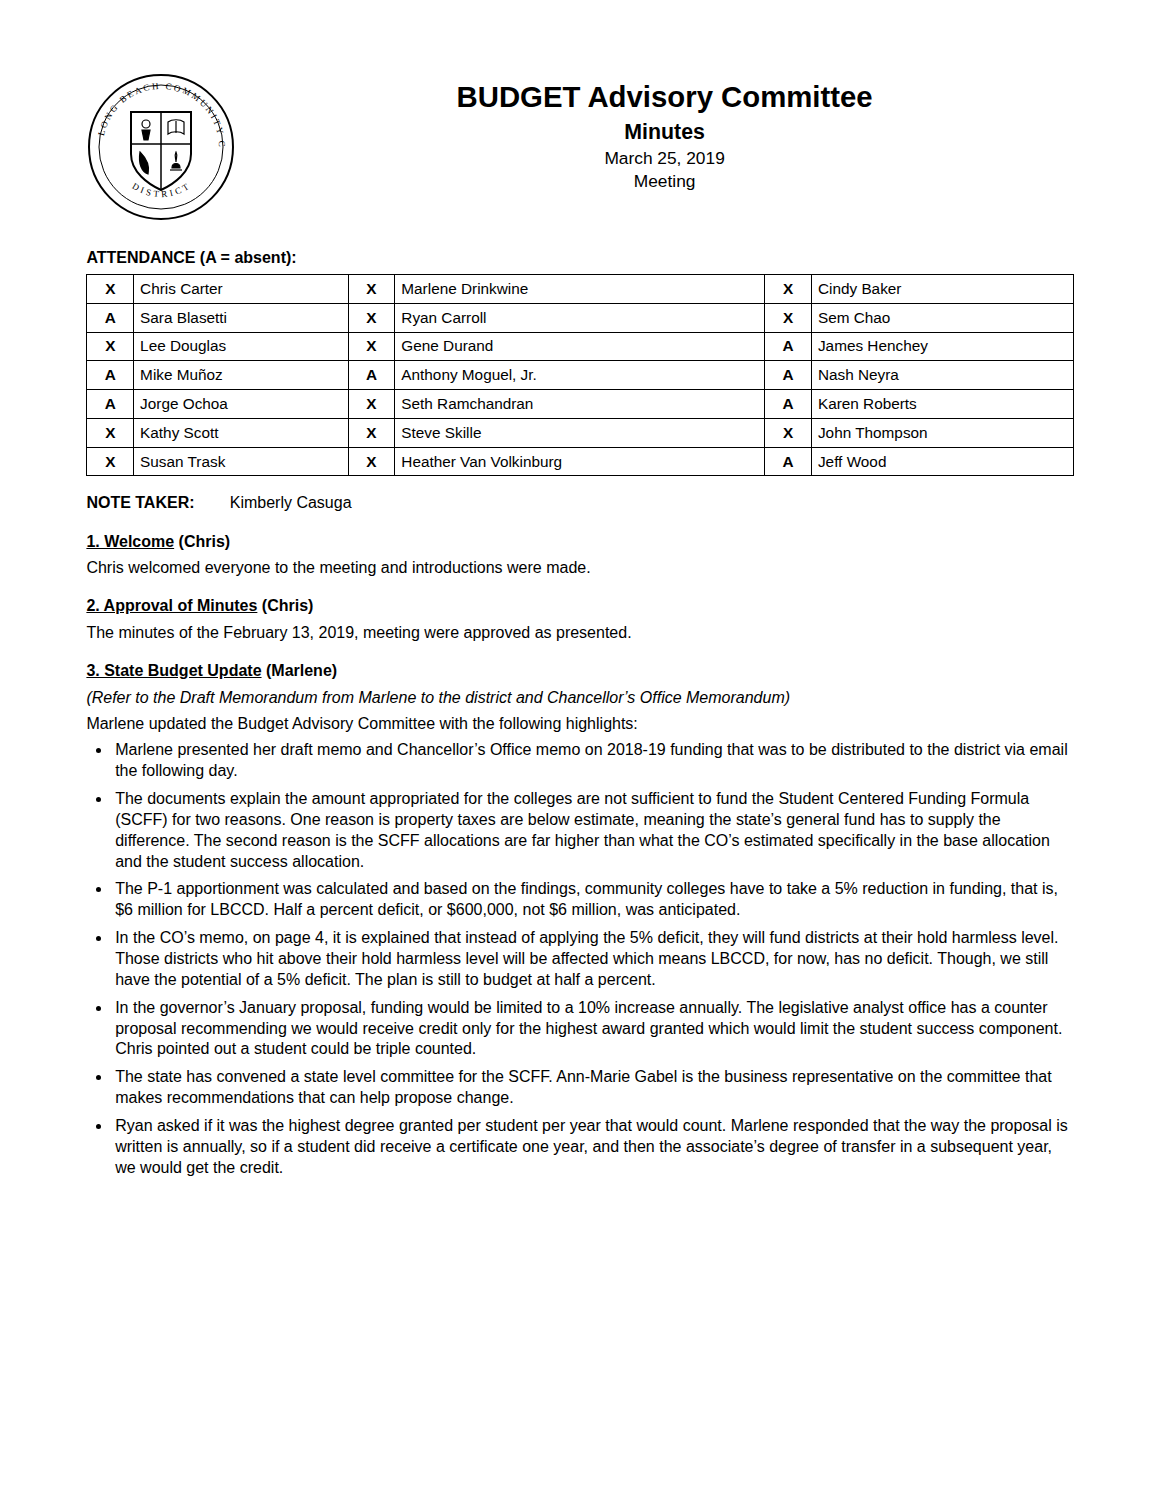LONG BEACH COMMUNITY COLLEGE DISTRICT
BUDGET Advisory Committee
Minutes
March 25, 2019
Meeting
ATTENDANCE (A = absent):
| X | Chris Carter | X | Marlene Drinkwine | X | Cindy Baker |
| A | Sara Blasetti | X | Ryan Carroll | X | Sem Chao |
| X | Lee Douglas | X | Gene Durand | A | James Henchey |
| A | Mike Muñoz | A | Anthony Moguel, Jr. | A | Nash Neyra |
| A | Jorge Ochoa | X | Seth Ramchandran | A | Karen Roberts |
| X | Kathy Scott | X | Steve Skille | X | John Thompson |
| X | Susan Trask | X | Heather Van Volkinburg | A | Jeff Wood |
NOTE TAKER: Kimberly Casuga
1. Welcome (Chris)
Chris welcomed everyone to the meeting and introductions were made.
2. Approval of Minutes (Chris)
The minutes of the February 13, 2019, meeting were approved as presented.
3. State Budget Update (Marlene)
(Refer to the Draft Memorandum from Marlene to the district and Chancellor’s Office Memorandum)
Marlene updated the Budget Advisory Committee with the following highlights:
Marlene presented her draft memo and Chancellor’s Office memo on 2018-19 funding that was to be distributed to the district via email the following day.
The documents explain the amount appropriated for the colleges are not sufficient to fund the Student Centered Funding Formula (SCFF) for two reasons. One reason is property taxes are below estimate, meaning the state’s general fund has to supply the difference. The second reason is the SCFF allocations are far higher than what the CO’s estimated specifically in the base allocation and the student success allocation.
The P-1 apportionment was calculated and based on the findings, community colleges have to take a 5% reduction in funding, that is, $6 million for LBCCD. Half a percent deficit, or $600,000, not $6 million, was anticipated.
In the CO’s memo, on page 4, it is explained that instead of applying the 5% deficit, they will fund districts at their hold harmless level. Those districts who hit above their hold harmless level will be affected which means LBCCD, for now, has no deficit. Though, we still have the potential of a 5% deficit. The plan is still to budget at half a percent.
In the governor’s January proposal, funding would be limited to a 10% increase annually. The legislative analyst office has a counter proposal recommending we would receive credit only for the highest award granted which would limit the student success component. Chris pointed out a student could be triple counted.
The state has convened a state level committee for the SCFF. Ann-Marie Gabel is the business representative on the committee that makes recommendations that can help propose change.
Ryan asked if it was the highest degree granted per student per year that would count. Marlene responded that the way the proposal is written is annually, so if a student did receive a certificate one year, and then the associate’s degree of transfer in a subsequent year, we would get the credit.